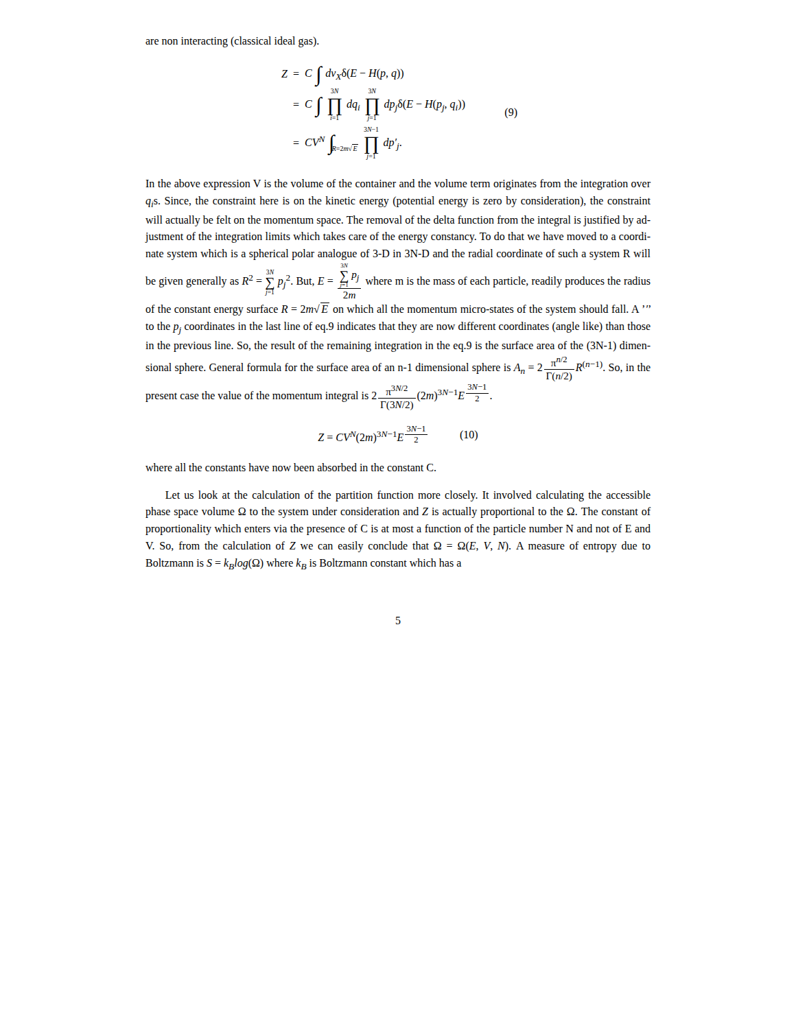are non interacting (classical ideal gas).
| Z | = | C ∫ dv X δ( E − H ( p , q )) |
| | = | C ∫ 3 N ∏ i =1 dq i 3 N ∏ j =1 dp j δ( E − H ( p j , q i )) |
| | = | CV N ∫ R =2 m √ E 3 N −1 ∏ j =1 dp′ j . |
(9)
In the above expression V is the volume of the container and the volume term originates from the integration over qis. Since, the constraint here is on the kinetic energy (potential energy is zero by consideration), the constraint will actually be felt on the momentum space. The removal of the delta function from the integral is justified by adjustment of the integration limits which takes care of the energy constancy. To do that we have moved to a coordinate system which is a spherical polar analogue of 3-D in 3N-D and the radial coordinate of such a system R will be given generally as R2 = 3N∑j=1 pj2. But, E = 3N∑j=1 pj 2m where m is the mass of each particle, readily produces the radius of the constant energy surface R = 2m√E on which all the momentum micro-states of the system should fall. A ’′’ to the pj coordinates in the last line of eq.9 indicates that they are now different coordinates (angle like) than those in the previous line. So, the result of the remaining integration in the eq.9 is the surface area of the (3N-1) dimensional sphere. General formula for the surface area of an n-1 dimensional sphere is An = 2πn/2 Γ(n/2) R(n−1). So, in the present case the value of the momentum integral is 2π3N/2 Γ(3N/2)(2m)3N−1E3N−12.
Z = CVN(2m)3N−1E3N−12
(10)
where all the constants have now been absorbed in the constant C.
Let us look at the calculation of the partition function more closely. It involved calculating the accessible phase space volume Ω to the system under consideration and Z is actually proportional to the Ω. The constant of proportionality which enters via the presence of C is at most a function of the particle number N and not of E and V. So, from the calculation of Z we can easily conclude that Ω = Ω(E, V, N). A measure of entropy due to Boltzmann is S = kBlog(Ω) where kB is Boltzmann constant which has a
5